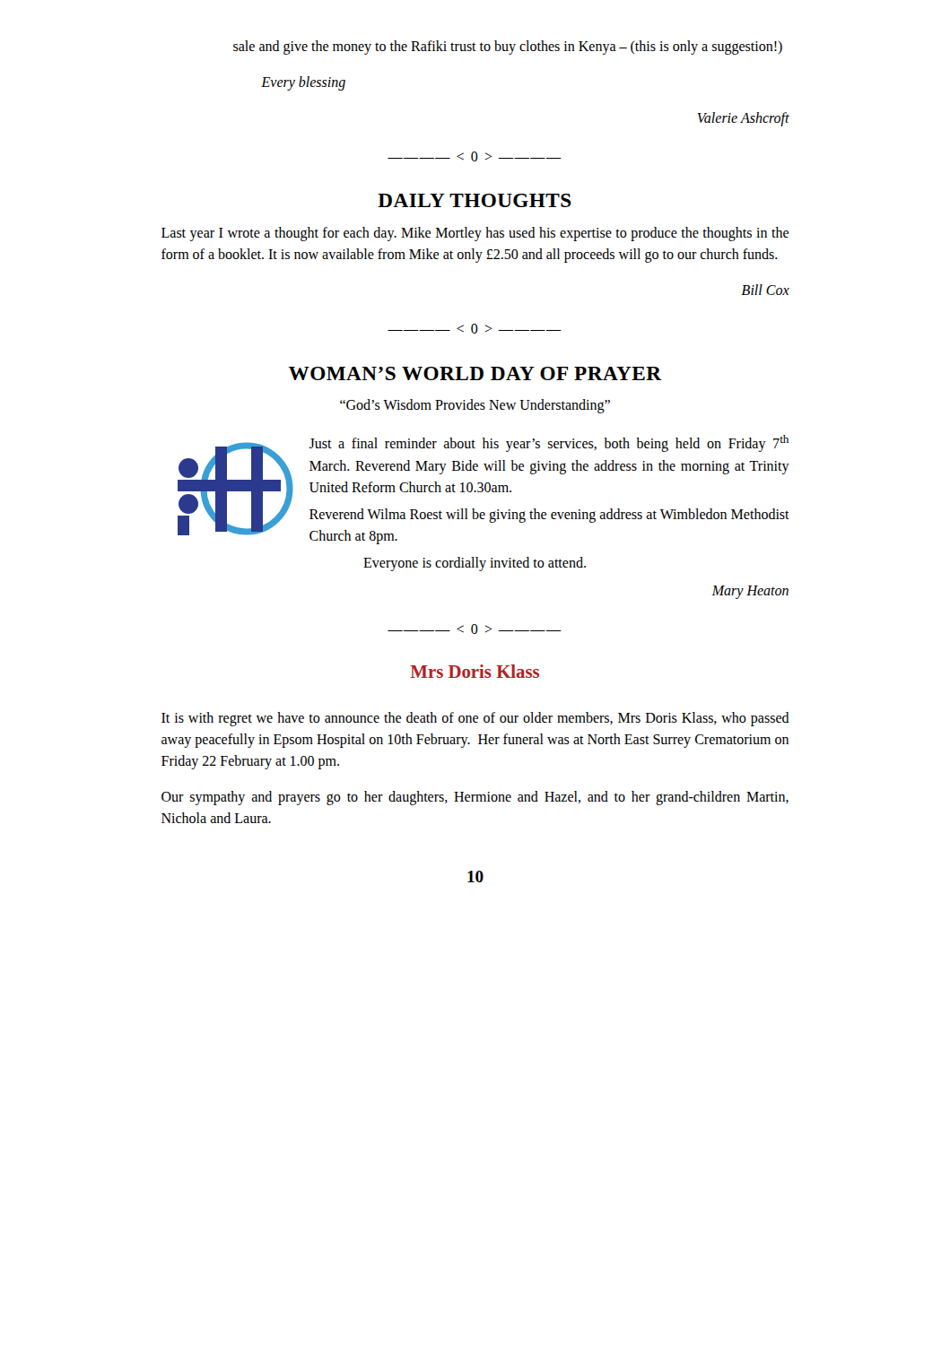sale and give the money to the Rafiki trust to buy clothes in Kenya – (this is only a suggestion!)
Every blessing
Valerie Ashcroft
———— < 0 > ————
DAILY THOUGHTS
Last year I wrote a thought for each day. Mike Mortley has used his expertise to produce the thoughts in the form of a booklet. It is now available from Mike at only £2.50 and all proceeds will go to our church funds.
Bill Cox
———— < 0 > ————
WOMAN’S WORLD DAY OF PRAYER
“God’s Wisdom Provides New Understanding”
Just a final reminder about his year’s services, both being held on Friday 7th March. Reverend Mary Bide will be giving the address in the morning at Trinity United Reform Church at 10.30am.
Reverend Wilma Roest will be giving the evening address at Wimbledon Methodist Church at 8pm.
Everyone is cordially invited to attend.
Mary Heaton
———— < 0 > ————
Mrs Doris Klass
It is with regret we have to announce the death of one of our older members, Mrs Doris Klass, who passed away peacefully in Epsom Hospital on 10th February. Her funeral was at North East Surrey Crematorium on Friday 22 February at 1.00 pm.
Our sympathy and prayers go to her daughters, Hermione and Hazel, and to her grand-children Martin, Nichola and Laura.
10